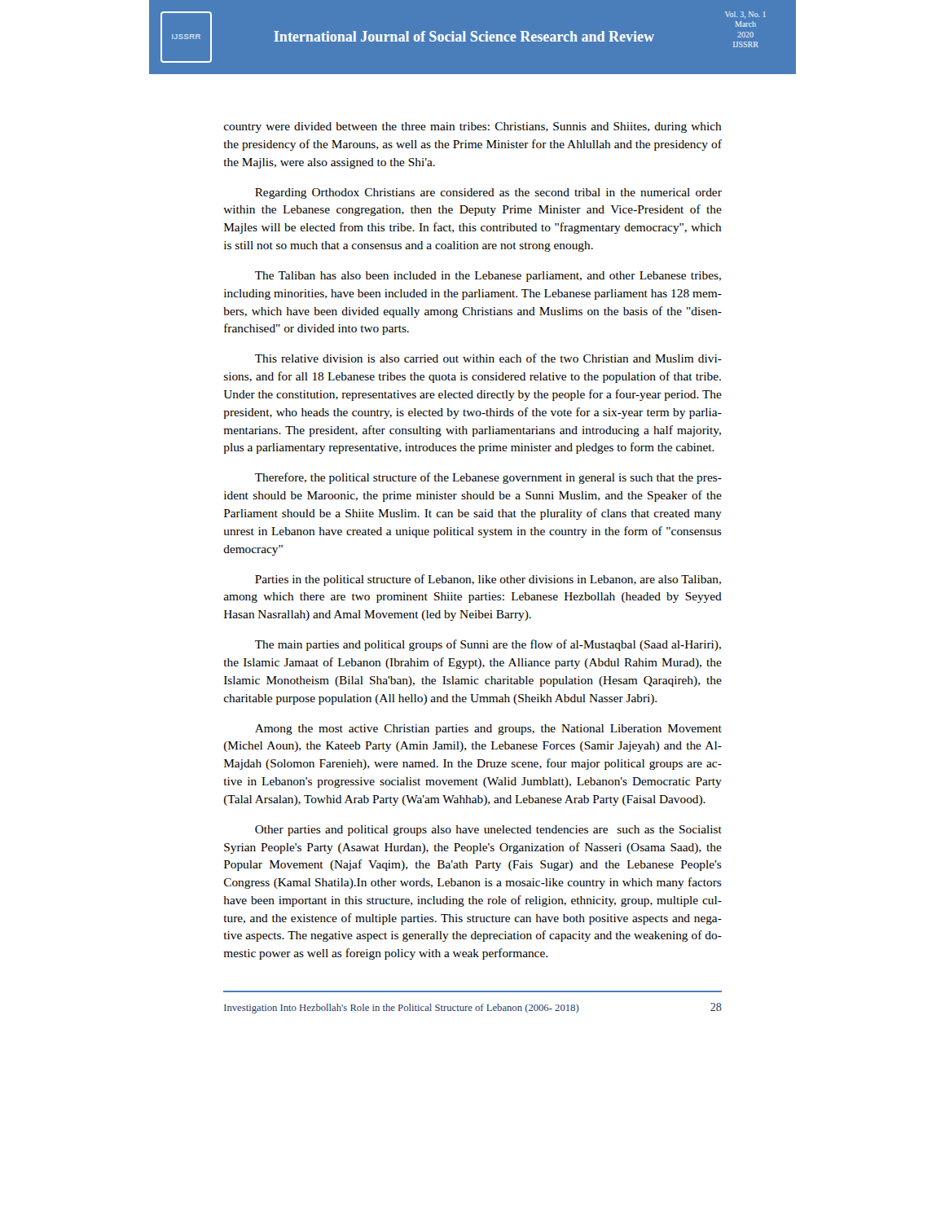IJSSRR
International Journal of Social Science Research and Review
Vol. 3, No. 1
March
2020
IJSSRR
country were divided between the three main tribes: Christians, Sunnis and Shiites, during which the presidency of the Marouns, as well as the Prime Minister for the Ahlullah and the presidency of the Majlis, were also assigned to the Shi'a.
Regarding Orthodox Christians are considered as the second tribal in the numerical order within the Lebanese congregation, then the Deputy Prime Minister and Vice-President of the Majles will be elected from this tribe. In fact, this contributed to "fragmentary democracy", which is still not so much that a consensus and a coalition are not strong enough.
The Taliban has also been included in the Lebanese parliament, and other Lebanese tribes, including minorities, have been included in the parliament. The Lebanese parliament has 128 members, which have been divided equally among Christians and Muslims on the basis of the "disenfranchised" or divided into two parts.
This relative division is also carried out within each of the two Christian and Muslim divisions, and for all 18 Lebanese tribes the quota is considered relative to the population of that tribe. Under the constitution, representatives are elected directly by the people for a four-year period. The president, who heads the country, is elected by two-thirds of the vote for a six-year term by parliamentarians. The president, after consulting with parliamentarians and introducing a half majority, plus a parliamentary representative, introduces the prime minister and pledges to form the cabinet.
Therefore, the political structure of the Lebanese government in general is such that the president should be Maroonic, the prime minister should be a Sunni Muslim, and the Speaker of the Parliament should be a Shiite Muslim. It can be said that the plurality of clans that created many unrest in Lebanon have created a unique political system in the country in the form of "consensus democracy"
Parties in the political structure of Lebanon, like other divisions in Lebanon, are also Taliban, among which there are two prominent Shiite parties: Lebanese Hezbollah (headed by Seyyed Hasan Nasrallah) and Amal Movement (led by Neibei Barry).
The main parties and political groups of Sunni are the flow of al-Mustaqbal (Saad al-Hariri), the Islamic Jamaat of Lebanon (Ibrahim of Egypt), the Alliance party (Abdul Rahim Murad), the Islamic Monotheism (Bilal Sha'ban), the Islamic charitable population (Hesam Qaraqireh), the charitable purpose population (All hello) and the Ummah (Sheikh Abdul Nasser Jabri).
Among the most active Christian parties and groups, the National Liberation Movement (Michel Aoun), the Kateeb Party (Amin Jamil), the Lebanese Forces (Samir Jajeyah) and the Al-Majdah (Solomon Farenieh), were named. In the Druze scene, four major political groups are active in Lebanon's progressive socialist movement (Walid Jumblatt), Lebanon's Democratic Party (Talal Arsalan), Towhid Arab Party (Wa'am Wahhab), and Lebanese Arab Party (Faisal Davood).
Other parties and political groups also have unelected tendencies are such as the Socialist Syrian People's Party (Asawat Hurdan), the People's Organization of Nasseri (Osama Saad), the Popular Movement (Najaf Vaqim), the Ba'ath Party (Fais Sugar) and the Lebanese People's Congress (Kamal Shatila).In other words, Lebanon is a mosaic-like country in which many factors have been important in this structure, including the role of religion, ethnicity, group, multiple culture, and the existence of multiple parties. This structure can have both positive aspects and negative aspects. The negative aspect is generally the depreciation of capacity and the weakening of domestic power as well as foreign policy with a weak performance.
Investigation Into Hezbollah's Role in the Political Structure of Lebanon (2006- 2018) 28